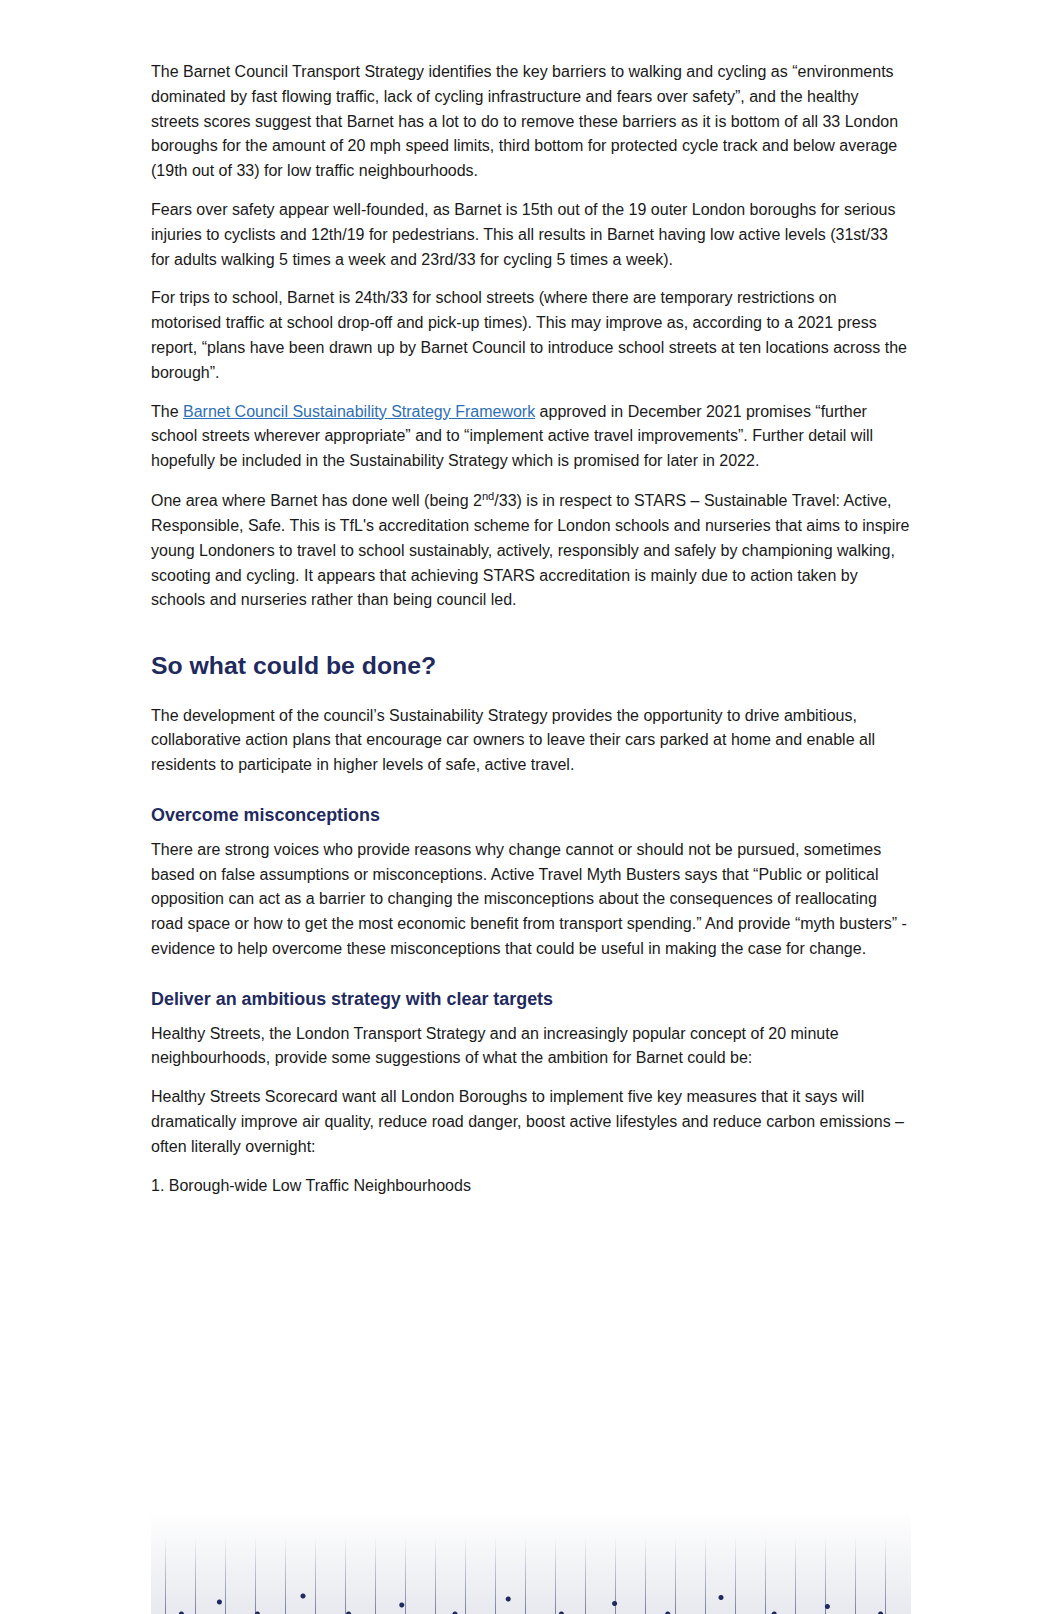The Barnet Council Transport Strategy identifies the key barriers to walking and cycling as “environments dominated by fast flowing traffic, lack of cycling infrastructure and fears over safety”, and the healthy streets scores suggest that Barnet has a lot to do to remove these barriers as it is bottom of all 33 London boroughs for the amount of 20 mph speed limits, third bottom for protected cycle track and below average (19th out of 33) for low traffic neighbourhoods.
Fears over safety appear well-founded, as Barnet is 15th out of the 19 outer London boroughs for serious injuries to cyclists and 12th/19 for pedestrians. This all results in Barnet having low active levels (31st/33 for adults walking 5 times a week and 23rd/33 for cycling 5 times a week).
For trips to school, Barnet is 24th/33 for school streets (where there are temporary restrictions on motorised traffic at school drop-off and pick-up times). This may improve as, according to a 2021 press report, “plans have been drawn up by Barnet Council to introduce school streets at ten locations across the borough”.
The Barnet Council Sustainability Strategy Framework approved in December 2021 promises “further school streets wherever appropriate” and to “implement active travel improvements”. Further detail will hopefully be included in the Sustainability Strategy which is promised for later in 2022.
One area where Barnet has done well (being 2nd/33) is in respect to STARS – Sustainable Travel: Active, Responsible, Safe. This is TfL's accreditation scheme for London schools and nurseries that aims to inspire young Londoners to travel to school sustainably, actively, responsibly and safely by championing walking, scooting and cycling. It appears that achieving STARS accreditation is mainly due to action taken by schools and nurseries rather than being council led.
So what could be done?
The development of the council’s Sustainability Strategy provides the opportunity to drive ambitious, collaborative action plans that encourage car owners to leave their cars parked at home and enable all residents to participate in higher levels of safe, active travel.
Overcome misconceptions
There are strong voices who provide reasons why change cannot or should not be pursued, sometimes based on false assumptions or misconceptions. Active Travel Myth Busters says that “Public or political opposition can act as a barrier to changing the misconceptions about the consequences of reallocating road space or how to get the most economic benefit from transport spending.” And provide “myth busters” - evidence to help overcome these misconceptions that could be useful in making the case for change.
Deliver an ambitious strategy with clear targets
Healthy Streets, the London Transport Strategy and an increasingly popular concept of 20 minute neighbourhoods, provide some suggestions of what the ambition for Barnet could be:
Healthy Streets Scorecard want all London Boroughs to implement five key measures that it says will dramatically improve air quality, reduce road danger, boost active lifestyles and reduce carbon emissions – often literally overnight:
1. Borough-wide Low Traffic Neighbourhoods
Contact us: BarnetFoE@gmx.com
f t Follow us: @Barnet_FoE